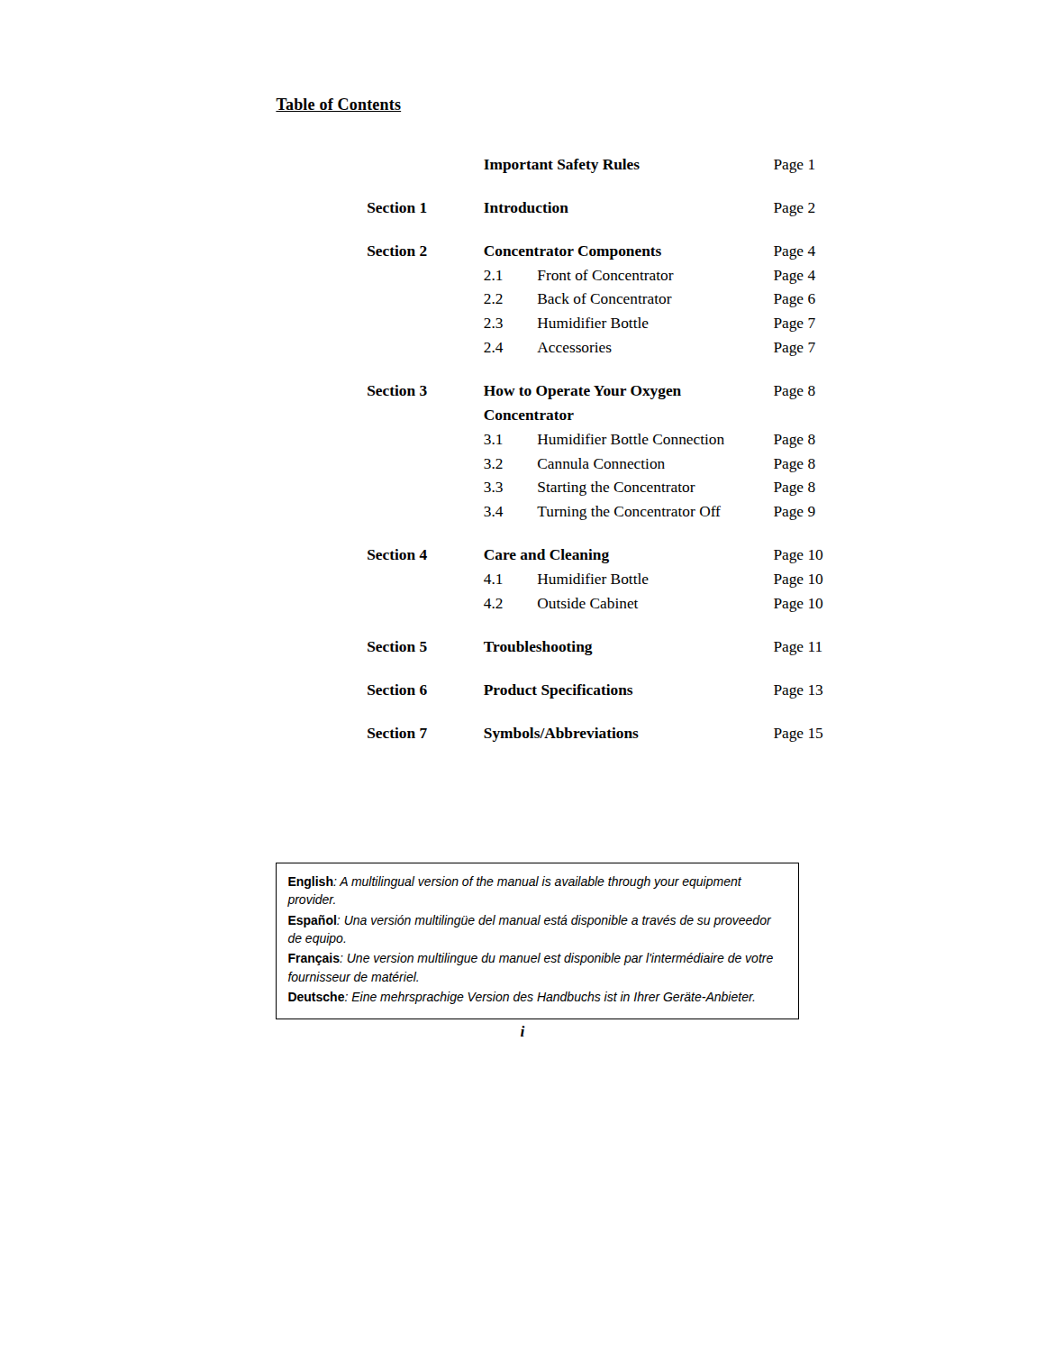Table of Contents
| | Important Safety Rules | Page 1 |
| Section 1 | Introduction | Page 2 |
| Section 2 | Concentrator Components | Page 4 |
| | 2.1 Front of Concentrator | Page 4 |
| | 2.2 Back of Concentrator | Page 6 |
| | 2.3 Humidifier Bottle | Page 7 |
| | 2.4 Accessories | Page 7 |
| Section 3 | How to Operate Your Oxygen Concentrator | Page 8 |
| | 3.1 Humidifier Bottle Connection | Page 8 |
| | 3.2 Cannula Connection | Page 8 |
| | 3.3 Starting the Concentrator | Page 8 |
| | 3.4 Turning the Concentrator Off | Page 9 |
| Section 4 | Care and Cleaning | Page 10 |
| | 4.1 Humidifier Bottle | Page 10 |
| | 4.2 Outside Cabinet | Page 10 |
| Section 5 | Troubleshooting | Page 11 |
| Section 6 | Product Specifications | Page 13 |
| Section 7 | Symbols/Abbreviations | Page 15 |
English: A multilingual version of the manual is available through your equipment provider.
Español: Una versión multilingüe del manual está disponible a través de su proveedor de equipo.
Français: Une version multilingue du manuel est disponible par l'intermédiaire de votre fournisseur de matériel.
Deutsche: Eine mehrsprachige Version des Handbuchs ist in Ihrer Geräte-Anbieter.
i